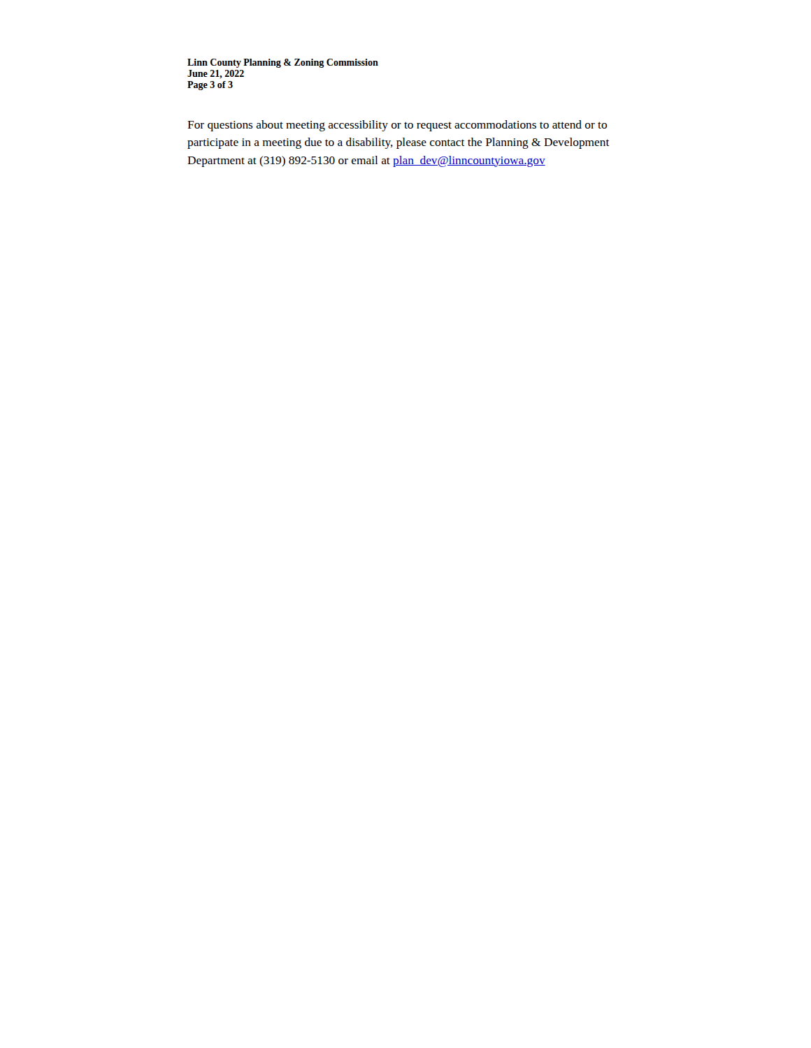Linn County Planning & Zoning Commission
June 21, 2022
Page 3 of 3
For questions about meeting accessibility or to request accommodations to attend or to participate in a meeting due to a disability, please contact the Planning & Development Department at (319) 892-5130 or email at plan_dev@linncountyiowa.gov